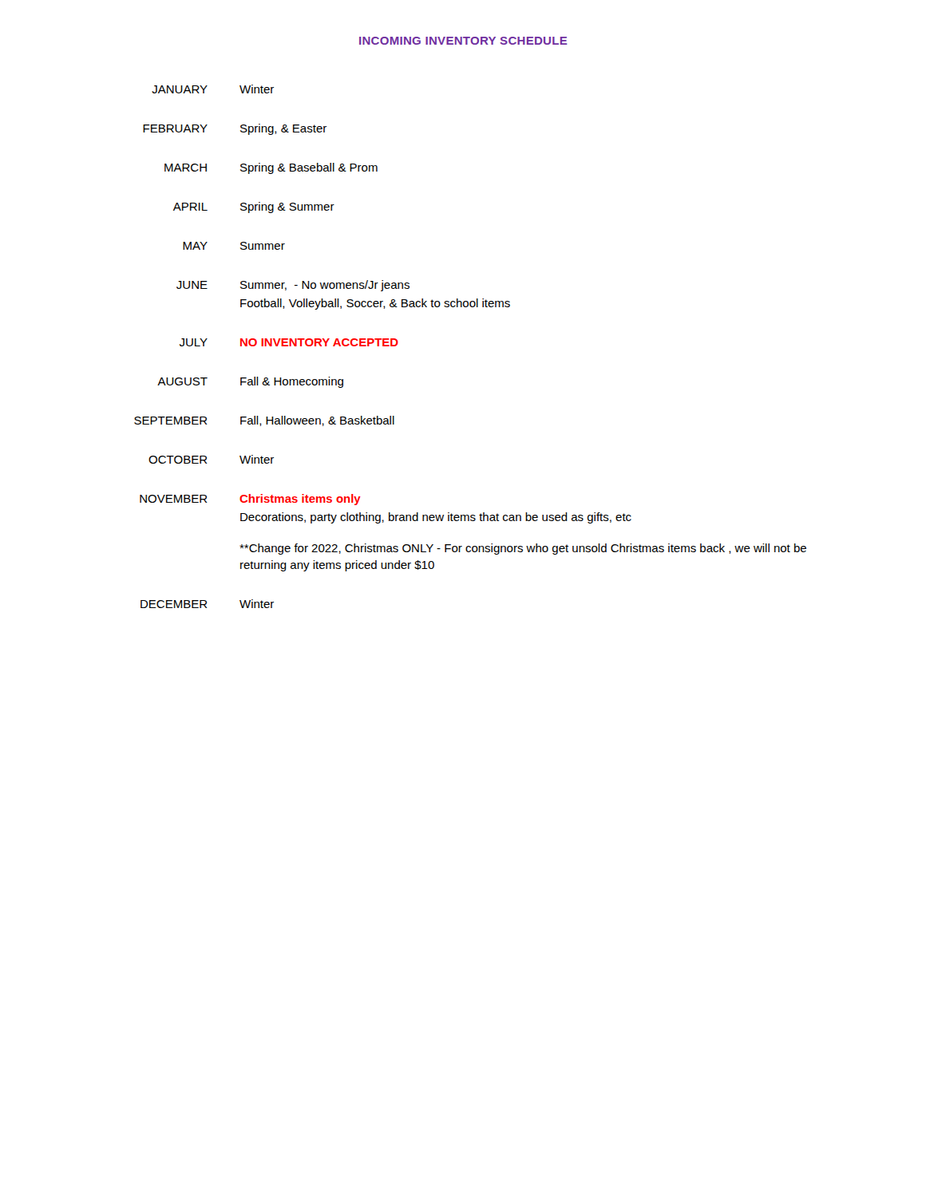INCOMING INVENTORY SCHEDULE
| JANUARY | Winter |
| FEBRUARY | Spring, & Easter |
| MARCH | Spring & Baseball & Prom |
| APRIL | Spring & Summer |
| MAY | Summer |
| JUNE | Summer, - No womens/Jr jeans Football, Volleyball, Soccer, & Back to school items |
| JULY | NO INVENTORY ACCEPTED |
| AUGUST | Fall & Homecoming |
| SEPTEMBER | Fall, Halloween, & Basketball |
| OCTOBER | Winter |
| NOVEMBER | Christmas items only Decorations, party clothing, brand new items that can be used as gifts, etc **Change for 2022, Christmas ONLY - For consignors who get unsold Christmas items back , we will not be returning any items priced under $10 |
| DECEMBER | Winter |